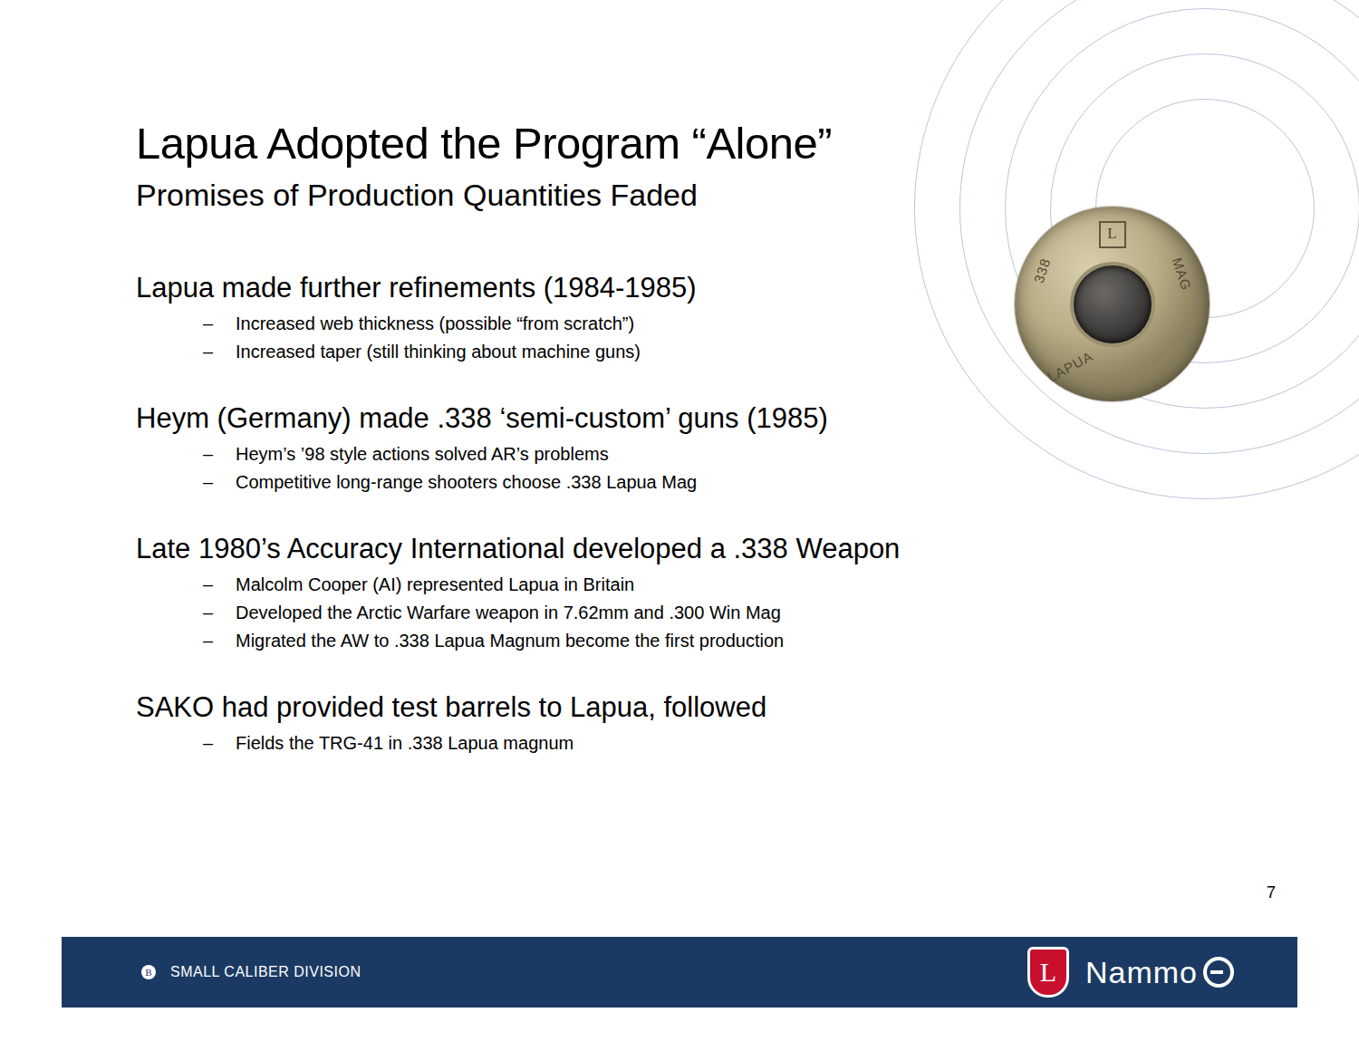Lapua Adopted the Program “Alone”
Promises of Production Quantities Faded
L
338
LAPUA
MAG
Lapua made further refinements (1984-1985)
Increased web thickness (possible “from scratch”)
Increased taper (still thinking about machine guns)
Heym (Germany) made .338 ‘semi-custom’ guns (1985)
Heym’s ’98 style actions solved AR’s problems
Competitive long-range shooters choose .338 Lapua Mag
Late 1980’s Accuracy International developed a .338 Weapon
Malcolm Cooper (AI) represented Lapua in Britain
Developed the Arctic Warfare weapon in 7.62mm and .300 Win Mag
Migrated the AW to .338 Lapua Magnum become the first production
SAKO had provided test barrels to Lapua, followed
Fields the TRG-41 in .338 Lapua magnum
7
B
SMALL CALIBER DIVISION
L
Nammo